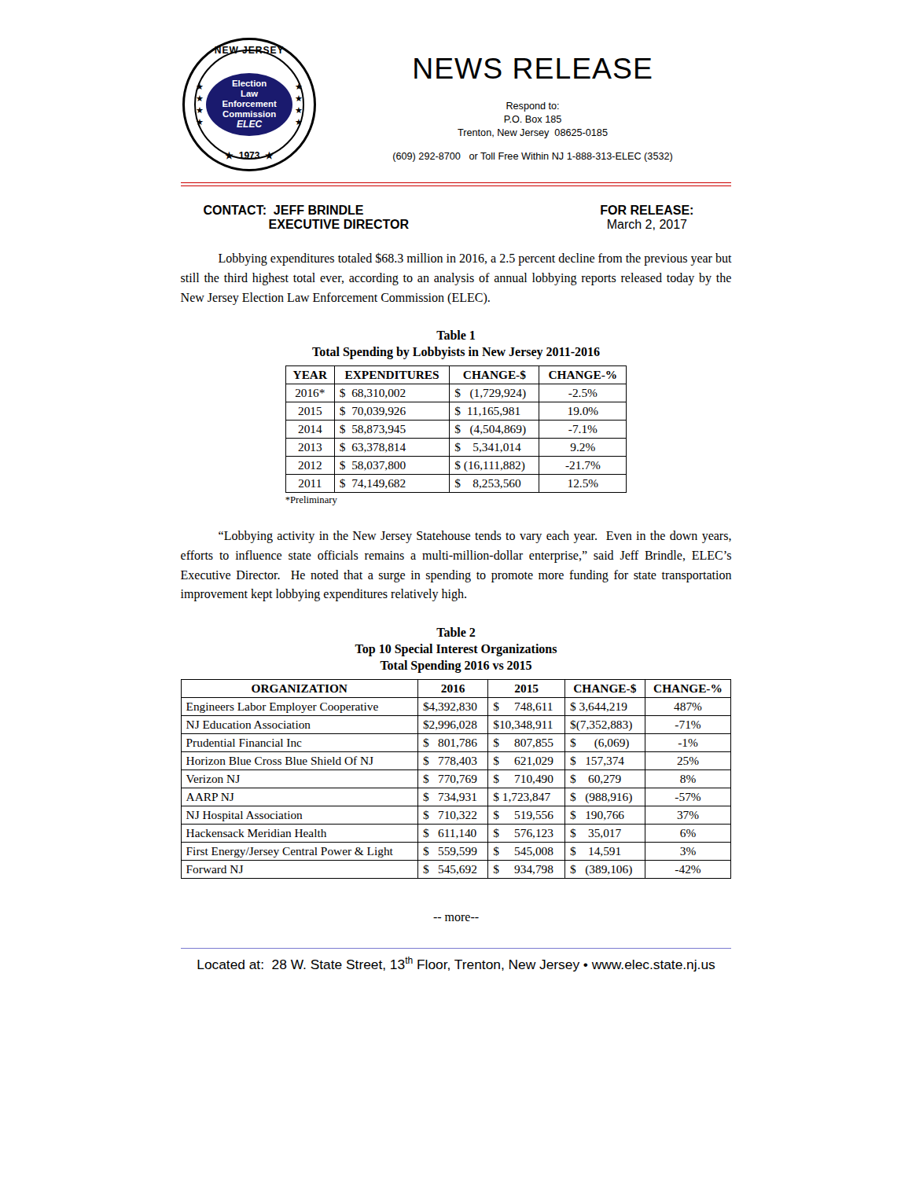NEW JERSEY
★
★
★
★
★
★
★
★
Election
Law
Enforcement
Commission
ELEC
★ 1973 ★
NEWS RELEASE
Respond to:
P.O. Box 185
Trenton, New Jersey 08625-0185
(609) 292-8700 or Toll Free Within NJ 1-888-313-ELEC (3532)
CONTACT: JEFF BRINDLE
EXECUTIVE DIRECTOR
FOR RELEASE:
March 2, 2017
Lobbying expenditures totaled $68.3 million in 2016, a 2.5 percent decline from the previous year but still the third highest total ever, according to an analysis of annual lobbying reports released today by the New Jersey Election Law Enforcement Commission (ELEC).
Table 1
Total Spending by Lobbyists in New Jersey 2011-2016
| YEAR | EXPENDITURES | CHANGE-$ | CHANGE-% |
| --- | --- | --- | --- |
| 2016* | $ 68,310,002 | $ (1,729,924) | -2.5% |
| 2015 | $ 70,039,926 | $ 11,165,981 | 19.0% |
| 2014 | $ 58,873,945 | $ (4,504,869) | -7.1% |
| 2013 | $ 63,378,814 | $ 5,341,014 | 9.2% |
| 2012 | $ 58,037,800 | $ (16,111,882) | -21.7% |
| 2011 | $ 74,149,682 | $ 8,253,560 | 12.5% |
*Preliminary
“Lobbying activity in the New Jersey Statehouse tends to vary each year. Even in the down years, efforts to influence state officials remains a multi-million-dollar enterprise,” said Jeff Brindle, ELEC’s Executive Director. He noted that a surge in spending to promote more funding for state transportation improvement kept lobbying expenditures relatively high.
Table 2
Top 10 Special Interest Organizations
Total Spending 2016 vs 2015
| ORGANIZATION | 2016 | 2015 | CHANGE-$ | CHANGE-% |
| --- | --- | --- | --- | --- |
| Engineers Labor Employer Cooperative | $4,392,830 | $ 748,611 | $ 3,644,219 | 487% |
| NJ Education Association | $2,996,028 | $10,348,911 | $(7,352,883) | -71% |
| Prudential Financial Inc | $ 801,786 | $ 807,855 | $ (6,069) | -1% |
| Horizon Blue Cross Blue Shield Of NJ | $ 778,403 | $ 621,029 | $ 157,374 | 25% |
| Verizon NJ | $ 770,769 | $ 710,490 | $ 60,279 | 8% |
| AARP NJ | $ 734,931 | $ 1,723,847 | $ (988,916) | -57% |
| NJ Hospital Association | $ 710,322 | $ 519,556 | $ 190,766 | 37% |
| Hackensack Meridian Health | $ 611,140 | $ 576,123 | $ 35,017 | 6% |
| First Energy/Jersey Central Power & Light | $ 559,599 | $ 545,008 | $ 14,591 | 3% |
| Forward NJ | $ 545,692 | $ 934,798 | $ (389,106) | -42% |
-- more--
Located at: 28 W. State Street, 13th Floor, Trenton, New Jersey • www.elec.state.nj.us